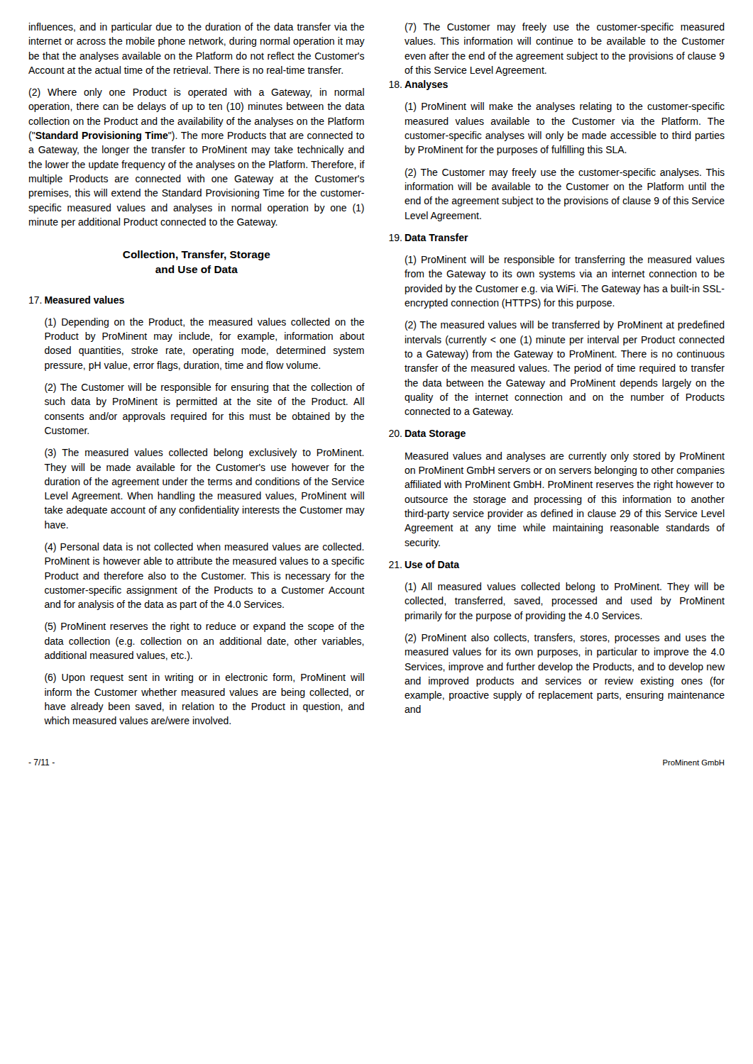influences, and in particular due to the duration of the data transfer via the internet or across the mobile phone network, during normal operation it may be that the analyses available on the Platform do not reflect the Customer's Account at the actual time of the retrieval. There is no real-time transfer.
(2) Where only one Product is operated with a Gateway, in normal operation, there can be delays of up to ten (10) minutes between the data collection on the Product and the availability of the analyses on the Platform ("Standard Provisioning Time"). The more Products that are connected to a Gateway, the longer the transfer to ProMinent may take technically and the lower the update frequency of the analyses on the Platform. Therefore, if multiple Products are connected with one Gateway at the Customer's premises, this will extend the Standard Provisioning Time for the customer-specific measured values and analyses in normal operation by one (1) minute per additional Product connected to the Gateway.
Collection, Transfer, Storage
and Use of Data
17. Measured values
(1) Depending on the Product, the measured values collected on the Product by ProMinent may include, for example, information about dosed quantities, stroke rate, operating mode, determined system pressure, pH value, error flags, duration, time and flow volume.
(2) The Customer will be responsible for ensuring that the collection of such data by ProMinent is permitted at the site of the Product. All consents and/or approvals required for this must be obtained by the Customer.
(3) The measured values collected belong exclusively to ProMinent. They will be made available for the Customer's use however for the duration of the agreement under the terms and conditions of the Service Level Agreement. When handling the measured values, ProMinent will take adequate account of any confidentiality interests the Customer may have.
(4) Personal data is not collected when measured values are collected. ProMinent is however able to attribute the measured values to a specific Product and therefore also to the Customer. This is necessary for the customer-specific assignment of the Products to a Customer Account and for analysis of the data as part of the 4.0 Services.
(5) ProMinent reserves the right to reduce or expand the scope of the data collection (e.g. collection on an additional date, other variables, additional measured values, etc.).
(6) Upon request sent in writing or in electronic form, ProMinent will inform the Customer whether measured values are being collected, or have already been saved, in relation to the Product in question, and which measured values are/were involved.
(7) The Customer may freely use the customer-specific measured values. This information will continue to be available to the Customer even after the end of the agreement subject to the provisions of clause 9 of this Service Level Agreement.
18. Analyses
(1) ProMinent will make the analyses relating to the customer-specific measured values available to the Customer via the Platform. The customer-specific analyses will only be made accessible to third parties by ProMinent for the purposes of fulfilling this SLA.
(2) The Customer may freely use the customer-specific analyses. This information will be available to the Customer on the Platform until the end of the agreement subject to the provisions of clause 9 of this Service Level Agreement.
19. Data Transfer
(1) ProMinent will be responsible for transferring the measured values from the Gateway to its own systems via an internet connection to be provided by the Customer e.g. via WiFi. The Gateway has a built-in SSL-encrypted connection (HTTPS) for this purpose.
(2) The measured values will be transferred by ProMinent at predefined intervals (currently < one (1) minute per interval per Product connected to a Gateway) from the Gateway to ProMinent. There is no continuous transfer of the measured values. The period of time required to transfer the data between the Gateway and ProMinent depends largely on the quality of the internet connection and on the number of Products connected to a Gateway.
20. Data Storage
Measured values and analyses are currently only stored by ProMinent on ProMinent GmbH servers or on servers belonging to other companies affiliated with ProMinent GmbH. ProMinent reserves the right however to outsource the storage and processing of this information to another third-party service provider as defined in clause 29 of this Service Level Agreement at any time while maintaining reasonable standards of security.
21. Use of Data
(1) All measured values collected belong to ProMinent. They will be collected, transferred, saved, processed and used by ProMinent primarily for the purpose of providing the 4.0 Services.
(2) ProMinent also collects, transfers, stores, processes and uses the measured values for its own purposes, in particular to improve the 4.0 Services, improve and further develop the Products, and to develop new and improved products and services or review existing ones (for example, proactive supply of replacement parts, ensuring maintenance and
- 7/11 -
ProMinent GmbH